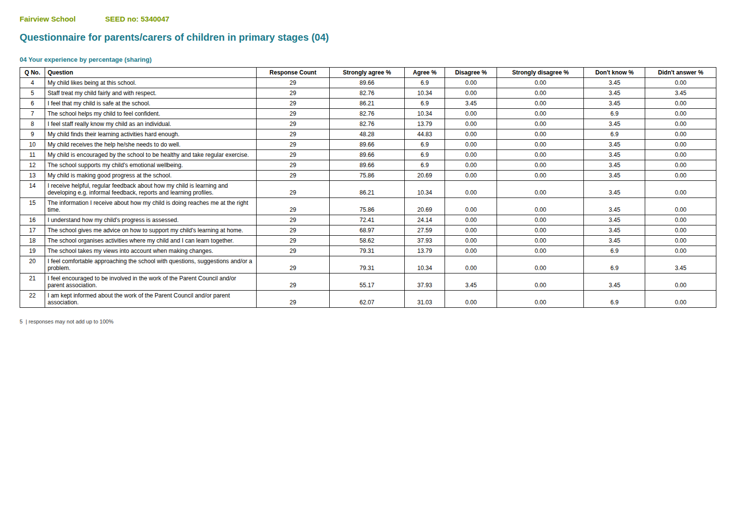Fairview School SEED no: 5340047
Questionnaire for parents/carers of children in primary stages (04)
04 Your experience by percentage (sharing)
| Q No. | Question | Response Count | Strongly agree % | Agree % | Disagree % | Strongly disagree % | Don't know % | Didn't answer % |
| --- | --- | --- | --- | --- | --- | --- | --- | --- |
| 4 | My child likes being at this school. | 29 | 89.66 | 6.9 | 0.00 | 0.00 | 3.45 | 0.00 |
| 5 | Staff treat my child fairly and with respect. | 29 | 82.76 | 10.34 | 0.00 | 0.00 | 3.45 | 3.45 |
| 6 | I feel that my child is safe at the school. | 29 | 86.21 | 6.9 | 3.45 | 0.00 | 3.45 | 0.00 |
| 7 | The school helps my child to feel confident. | 29 | 82.76 | 10.34 | 0.00 | 0.00 | 6.9 | 0.00 |
| 8 | I feel staff really know my child as an individual. | 29 | 82.76 | 13.79 | 0.00 | 0.00 | 3.45 | 0.00 |
| 9 | My child finds their learning activities hard enough. | 29 | 48.28 | 44.83 | 0.00 | 0.00 | 6.9 | 0.00 |
| 10 | My child receives the help he/she needs to do well. | 29 | 89.66 | 6.9 | 0.00 | 0.00 | 3.45 | 0.00 |
| 11 | My child is encouraged by the school to be healthy and take regular exercise. | 29 | 89.66 | 6.9 | 0.00 | 0.00 | 3.45 | 0.00 |
| 12 | The school supports my child's emotional wellbeing. | 29 | 89.66 | 6.9 | 0.00 | 0.00 | 3.45 | 0.00 |
| 13 | My child is making good progress at the school. | 29 | 75.86 | 20.69 | 0.00 | 0.00 | 3.45 | 0.00 |
| 14 | I receive helpful, regular feedback about how my child is learning and developing e.g. informal feedback, reports and learning profiles. | 29 | 86.21 | 10.34 | 0.00 | 0.00 | 3.45 | 0.00 |
| 15 | The information I receive about how my child is doing reaches me at the right time. | 29 | 75.86 | 20.69 | 0.00 | 0.00 | 3.45 | 0.00 |
| 16 | I understand how my child's progress is assessed. | 29 | 72.41 | 24.14 | 0.00 | 0.00 | 3.45 | 0.00 |
| 17 | The school gives me advice on how to support my child's learning at home. | 29 | 68.97 | 27.59 | 0.00 | 0.00 | 3.45 | 0.00 |
| 18 | The school organises activities where my child and I can learn together. | 29 | 58.62 | 37.93 | 0.00 | 0.00 | 3.45 | 0.00 |
| 19 | The school takes my views into account when making changes. | 29 | 79.31 | 13.79 | 0.00 | 0.00 | 6.9 | 0.00 |
| 20 | I feel comfortable approaching the school with questions, suggestions and/or a problem. | 29 | 79.31 | 10.34 | 0.00 | 0.00 | 6.9 | 3.45 |
| 21 | I feel encouraged to be involved in the work of the Parent Council and/or parent association. | 29 | 55.17 | 37.93 | 3.45 | 0.00 | 3.45 | 0.00 |
| 22 | I am kept informed about the work of the Parent Council and/or parent association. | 29 | 62.07 | 31.03 | 0.00 | 0.00 | 6.9 | 0.00 |
5 | responses may not add up to 100%